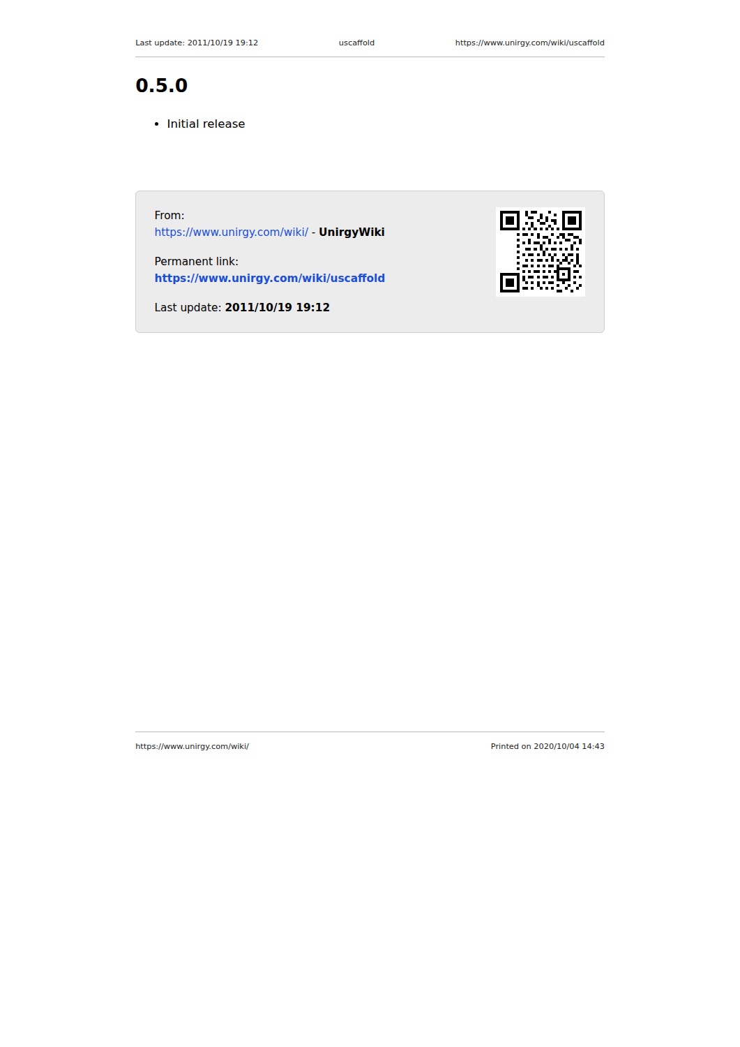Last update: 2011/10/19 19:12
uscaffold
https://www.unirgy.com/wiki/uscaffold
0.5.0
Initial release
From:
https://www.unirgy.com/wiki/ - UnirgyWiki
Permanent link:
https://www.unirgy.com/wiki/uscaffold
Last update: 2011/10/19 19:12
https://www.unirgy.com/wiki/
Printed on 2020/10/04 14:43